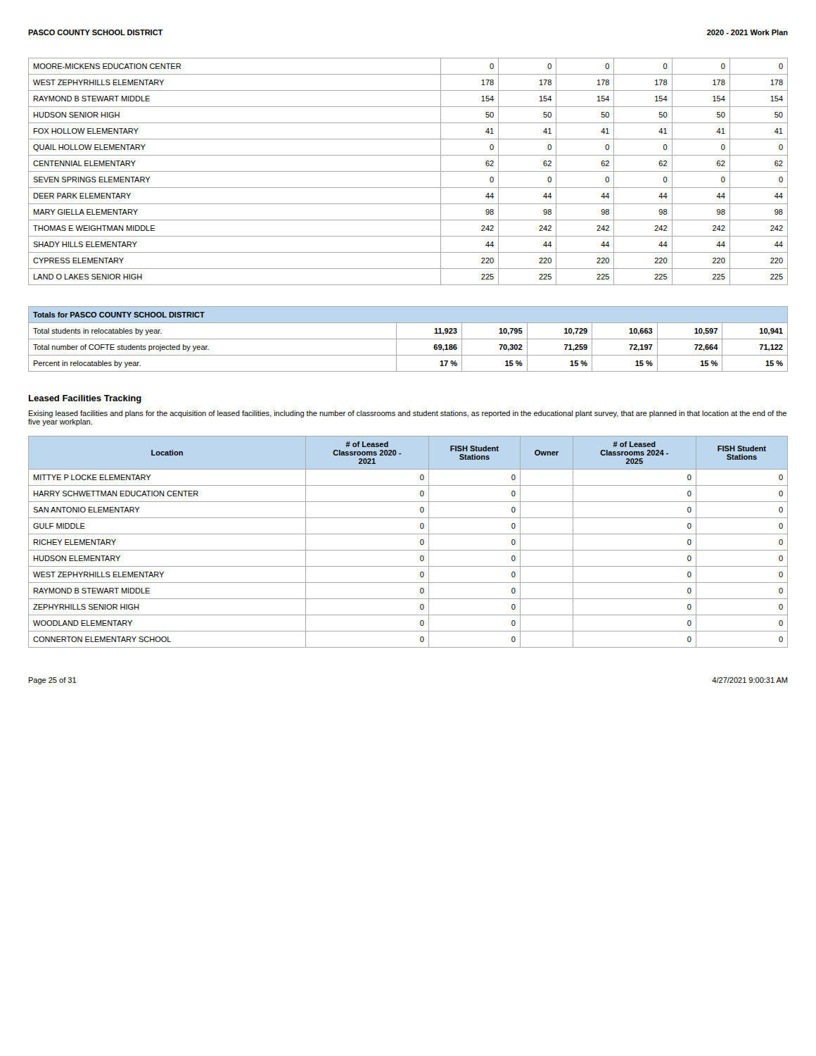PASCO COUNTY SCHOOL DISTRICT 2020 - 2021 Work Plan
| MOORE-MICKENS EDUCATION CENTER | 0 | 0 | 0 | 0 | 0 | 0 |
| WEST ZEPHYRHILLS ELEMENTARY | 178 | 178 | 178 | 178 | 178 | 178 |
| RAYMOND B STEWART MIDDLE | 154 | 154 | 154 | 154 | 154 | 154 |
| HUDSON SENIOR HIGH | 50 | 50 | 50 | 50 | 50 | 50 |
| FOX HOLLOW ELEMENTARY | 41 | 41 | 41 | 41 | 41 | 41 |
| QUAIL HOLLOW ELEMENTARY | 0 | 0 | 0 | 0 | 0 | 0 |
| CENTENNIAL ELEMENTARY | 62 | 62 | 62 | 62 | 62 | 62 |
| SEVEN SPRINGS ELEMENTARY | 0 | 0 | 0 | 0 | 0 | 0 |
| DEER PARK ELEMENTARY | 44 | 44 | 44 | 44 | 44 | 44 |
| MARY GIELLA ELEMENTARY | 98 | 98 | 98 | 98 | 98 | 98 |
| THOMAS E WEIGHTMAN MIDDLE | 242 | 242 | 242 | 242 | 242 | 242 |
| SHADY HILLS ELEMENTARY | 44 | 44 | 44 | 44 | 44 | 44 |
| CYPRESS ELEMENTARY | 220 | 220 | 220 | 220 | 220 | 220 |
| LAND O LAKES SENIOR HIGH | 225 | 225 | 225 | 225 | 225 | 225 |
| Totals for PASCO COUNTY SCHOOL DISTRICT |
| Total students in relocatables by year. | 11,923 | 10,795 | 10,729 | 10,663 | 10,597 | 10,941 |
| Total number of COFTE students projected by year. | 69,186 | 70,302 | 71,259 | 72,197 | 72,664 | 71,122 |
| Percent in relocatables by year. | 17 % | 15 % | 15 % | 15 % | 15 % | 15 % |
Leased Facilities Tracking
Exising leased facilities and plans for the acquisition of leased facilities, including the number of classrooms and student stations, as reported in the educational plant survey, that are planned in that location at the end of the five year workplan.
| Location | # of Leased Classrooms 2020 - 2021 | FISH Student Stations | Owner | # of Leased Classrooms 2024 - 2025 | FISH Student Stations |
| --- | --- | --- | --- | --- | --- |
| MITTYE P LOCKE ELEMENTARY | 0 | 0 | | 0 | 0 |
| HARRY SCHWETTMAN EDUCATION CENTER | 0 | 0 | | 0 | 0 |
| SAN ANTONIO ELEMENTARY | 0 | 0 | | 0 | 0 |
| GULF MIDDLE | 0 | 0 | | 0 | 0 |
| RICHEY ELEMENTARY | 0 | 0 | | 0 | 0 |
| HUDSON ELEMENTARY | 0 | 0 | | 0 | 0 |
| WEST ZEPHYRHILLS ELEMENTARY | 0 | 0 | | 0 | 0 |
| RAYMOND B STEWART MIDDLE | 0 | 0 | | 0 | 0 |
| ZEPHYRHILLS SENIOR HIGH | 0 | 0 | | 0 | 0 |
| WOODLAND ELEMENTARY | 0 | 0 | | 0 | 0 |
| CONNERTON ELEMENTARY SCHOOL | 0 | 0 | | 0 | 0 |
Page 25 of 31 4/27/2021 9:00:31 AM